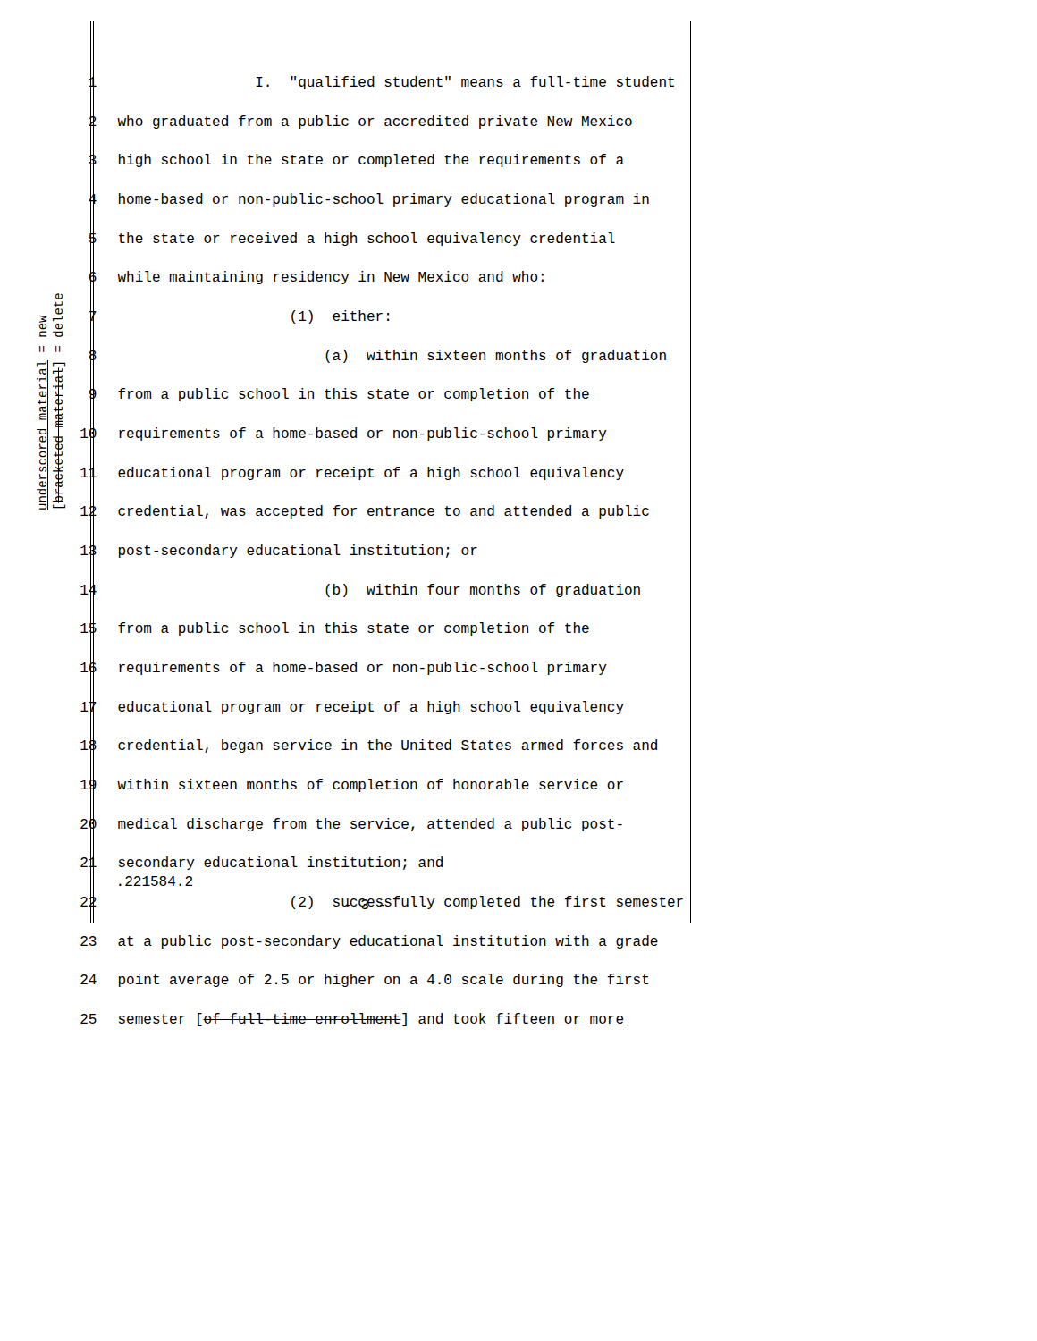underscored material = new [bracketed material] = delete
I. "qualified student" means a full-time student
who graduated from a public or accredited private New Mexico
high school in the state or completed the requirements of a
home-based or non-public-school primary educational program in
the state or received a high school equivalency credential
while maintaining residency in New Mexico and who:
(1) either:
(a) within sixteen months of graduation
from a public school in this state or completion of the
requirements of a home-based or non-public-school primary
educational program or receipt of a high school equivalency
credential, was accepted for entrance to and attended a public
post-secondary educational institution; or
(b) within four months of graduation
from a public school in this state or completion of the
requirements of a home-based or non-public-school primary
educational program or receipt of a high school equivalency
credential, began service in the United States armed forces and
within sixteen months of completion of honorable service or
medical discharge from the service, attended a public post-
secondary educational institution; and
(2) successfully completed the first semester
at a public post-secondary educational institution with a grade
point average of 2.5 or higher on a 4.0 scale during the first
semester [of full-time enrollment] and took fifteen or more
.221584.2
- 3 -